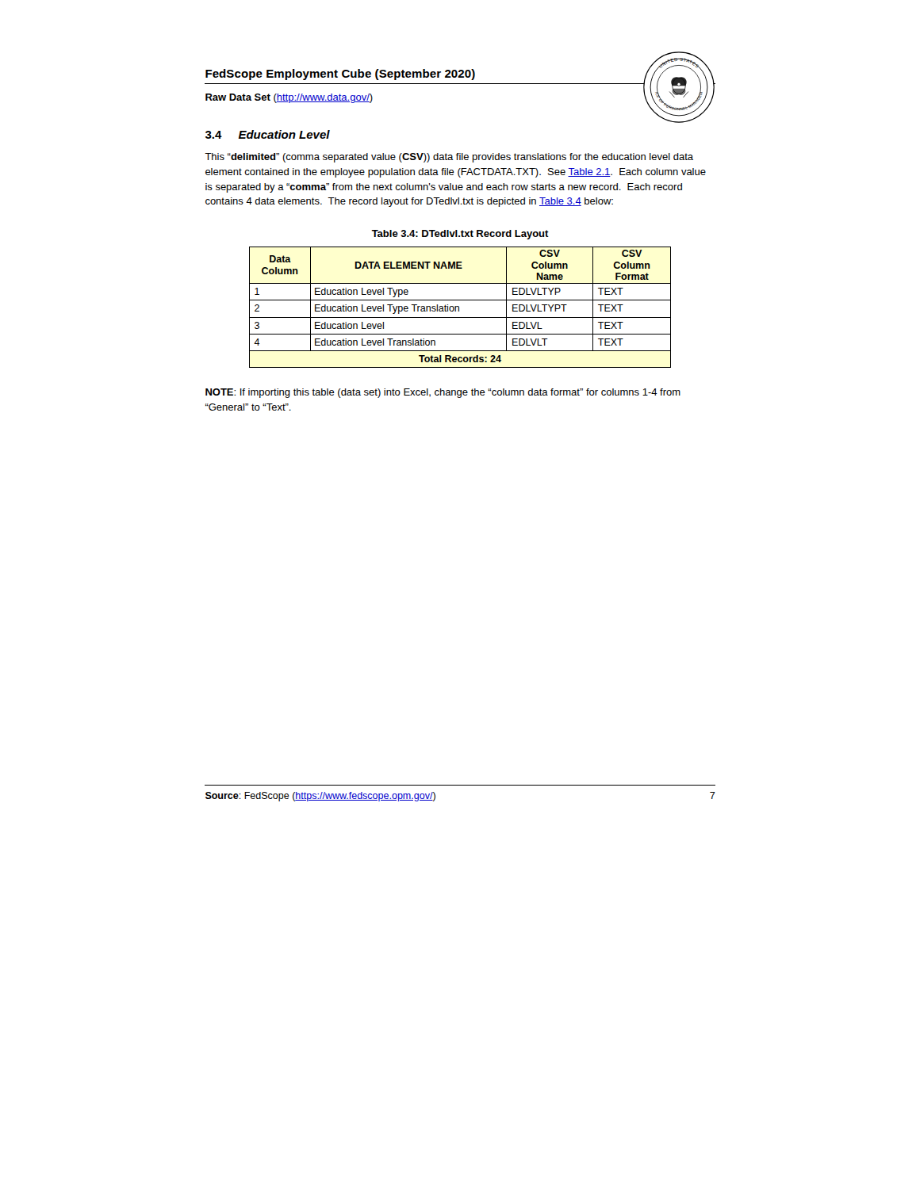UNITED STATES OFFICE OF PERSONNEL MANAGEMENT
FedScope Employment Cube (September 2020)
Raw Data Set (http://www.data.gov/)
3.4 Education Level
This “delimited” (comma separated value (CSV)) data file provides translations for the education level data element contained in the employee population data file (FACTDATA.TXT). See Table 2.1. Each column value is separated by a “comma” from the next column's value and each row starts a new record. Each record contains 4 data elements. The record layout for DTedlvl.txt is depicted in Table 3.4 below:
Table 3.4: DTedlvl.txt Record Layout
| Data Column | DATA ELEMENT NAME | CSV Column Name | CSV Column Format |
| --- | --- | --- | --- |
| 1 | Education Level Type | EDLVLTYP | TEXT |
| 2 | Education Level Type Translation | EDLVLTYPT | TEXT |
| 3 | Education Level | EDLVL | TEXT |
| 4 | Education Level Translation | EDLVLT | TEXT |
| Total Records: 24 |
NOTE: If importing this table (data set) into Excel, change the “column data format” for columns 1-4 from “General” to “Text”.
Source: FedScope (https://www.fedscope.opm.gov/)
7